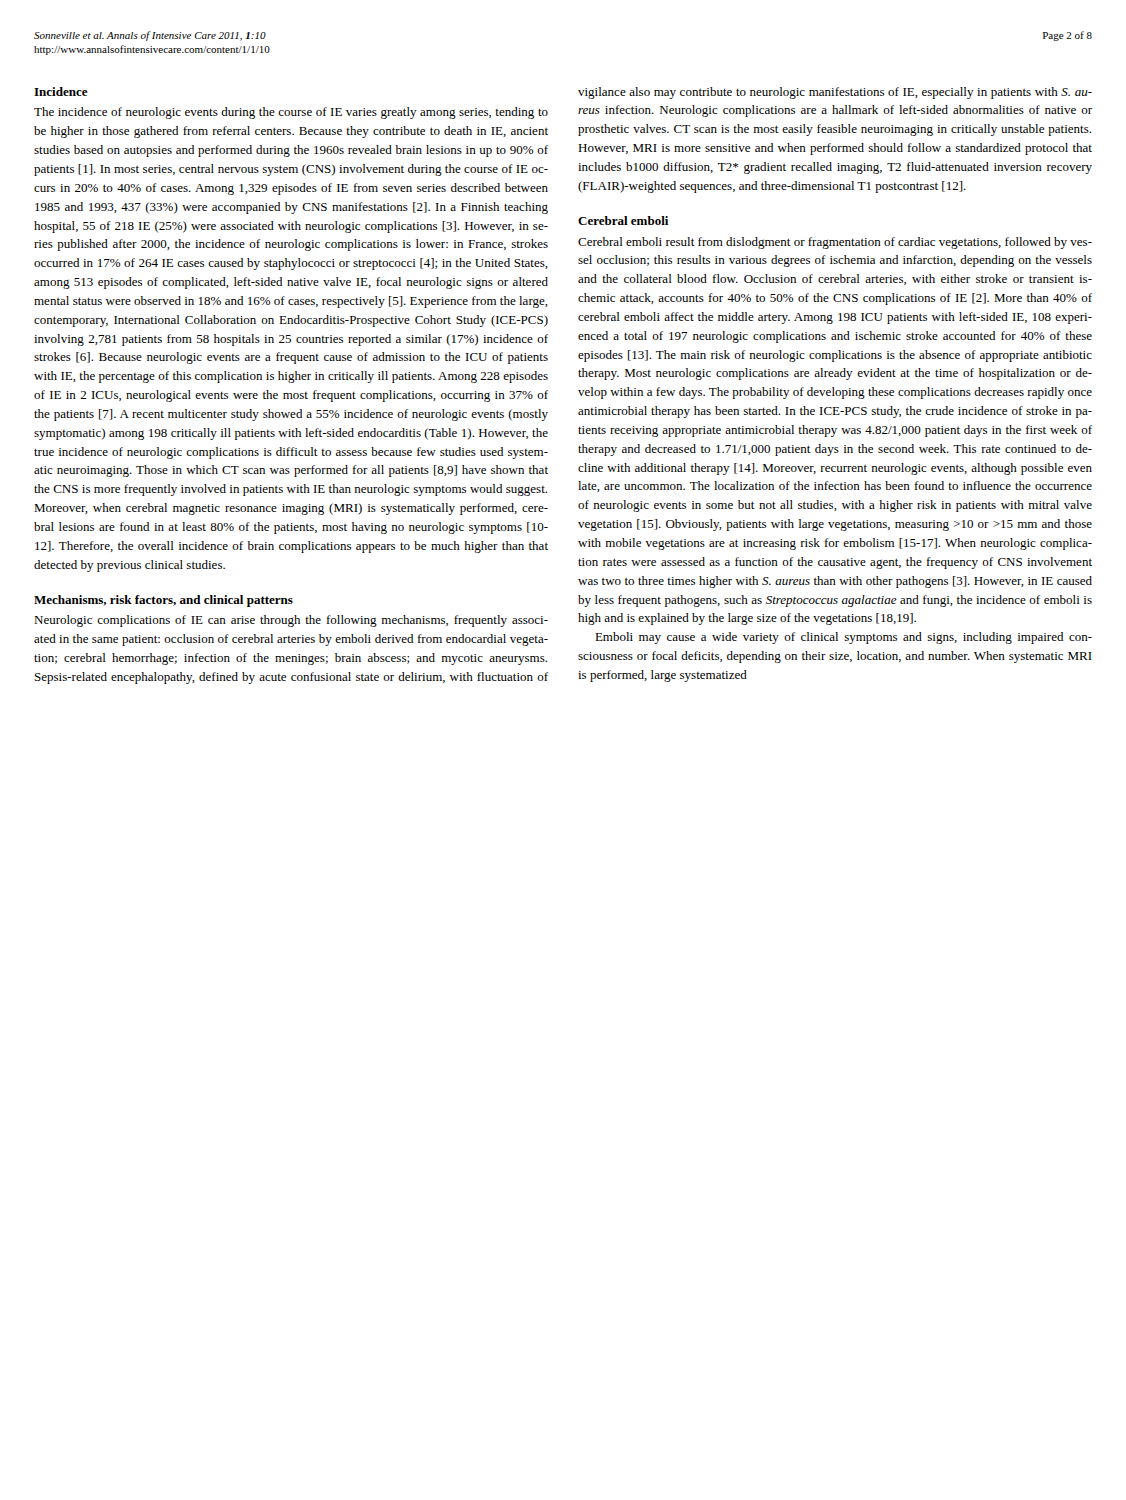Sonneville et al. Annals of Intensive Care 2011, 1:10
http://www.annalsofintensivecare.com/content/1/1/10
Page 2 of 8
Incidence
The incidence of neurologic events during the course of IE varies greatly among series, tending to be higher in those gathered from referral centers. Because they contribute to death in IE, ancient studies based on autopsies and performed during the 1960s revealed brain lesions in up to 90% of patients [1]. In most series, central nervous system (CNS) involvement during the course of IE occurs in 20% to 40% of cases. Among 1,329 episodes of IE from seven series described between 1985 and 1993, 437 (33%) were accompanied by CNS manifestations [2]. In a Finnish teaching hospital, 55 of 218 IE (25%) were associated with neurologic complications [3]. However, in series published after 2000, the incidence of neurologic complications is lower: in France, strokes occurred in 17% of 264 IE cases caused by staphylococci or streptococci [4]; in the United States, among 513 episodes of complicated, left-sided native valve IE, focal neurologic signs or altered mental status were observed in 18% and 16% of cases, respectively [5]. Experience from the large, contemporary, International Collaboration on Endocarditis-Prospective Cohort Study (ICE-PCS) involving 2,781 patients from 58 hospitals in 25 countries reported a similar (17%) incidence of strokes [6]. Because neurologic events are a frequent cause of admission to the ICU of patients with IE, the percentage of this complication is higher in critically ill patients. Among 228 episodes of IE in 2 ICUs, neurological events were the most frequent complications, occurring in 37% of the patients [7]. A recent multicenter study showed a 55% incidence of neurologic events (mostly symptomatic) among 198 critically ill patients with left-sided endocarditis (Table 1). However, the true incidence of neurologic complications is difficult to assess because few studies used systematic neuroimaging. Those in which CT scan was performed for all patients [8,9] have shown that the CNS is more frequently involved in patients with IE than neurologic symptoms would suggest. Moreover, when cerebral magnetic resonance imaging (MRI) is systematically performed, cerebral lesions are found in at least 80% of the patients, most having no neurologic symptoms [10-12]. Therefore, the overall incidence of brain complications appears to be much higher than that detected by previous clinical studies.
Mechanisms, risk factors, and clinical patterns
Neurologic complications of IE can arise through the following mechanisms, frequently associated in the same patient: occlusion of cerebral arteries by emboli derived from endocardial vegetation; cerebral hemorrhage; infection of the meninges; brain abscess; and mycotic aneurysms. Sepsis-related encephalopathy, defined by acute confusional state or delirium, with fluctuation of vigilance also may contribute to neurologic manifestations of IE, especially in patients with S. aureus infection. Neurologic complications are a hallmark of left-sided abnormalities of native or prosthetic valves. CT scan is the most easily feasible neuroimaging in critically unstable patients. However, MRI is more sensitive and when performed should follow a standardized protocol that includes b1000 diffusion, T2* gradient recalled imaging, T2 fluid-attenuated inversion recovery (FLAIR)-weighted sequences, and three-dimensional T1 postcontrast [12].
Cerebral emboli
Cerebral emboli result from dislodgment or fragmentation of cardiac vegetations, followed by vessel occlusion; this results in various degrees of ischemia and infarction, depending on the vessels and the collateral blood flow. Occlusion of cerebral arteries, with either stroke or transient ischemic attack, accounts for 40% to 50% of the CNS complications of IE [2]. More than 40% of cerebral emboli affect the middle artery. Among 198 ICU patients with left-sided IE, 108 experienced a total of 197 neurologic complications and ischemic stroke accounted for 40% of these episodes [13]. The main risk of neurologic complications is the absence of appropriate antibiotic therapy. Most neurologic complications are already evident at the time of hospitalization or develop within a few days. The probability of developing these complications decreases rapidly once antimicrobial therapy has been started. In the ICE-PCS study, the crude incidence of stroke in patients receiving appropriate antimicrobial therapy was 4.82/1,000 patient days in the first week of therapy and decreased to 1.71/1,000 patient days in the second week. This rate continued to decline with additional therapy [14]. Moreover, recurrent neurologic events, although possible even late, are uncommon. The localization of the infection has been found to influence the occurrence of neurologic events in some but not all studies, with a higher risk in patients with mitral valve vegetation [15]. Obviously, patients with large vegetations, measuring >10 or >15 mm and those with mobile vegetations are at increasing risk for embolism [15-17]. When neurologic complication rates were assessed as a function of the causative agent, the frequency of CNS involvement was two to three times higher with S. aureus than with other pathogens [3]. However, in IE caused by less frequent pathogens, such as Streptococcus agalactiae and fungi, the incidence of emboli is high and is explained by the large size of the vegetations [18,19].
Emboli may cause a wide variety of clinical symptoms and signs, including impaired consciousness or focal deficits, depending on their size, location, and number. When systematic MRI is performed, large systematized